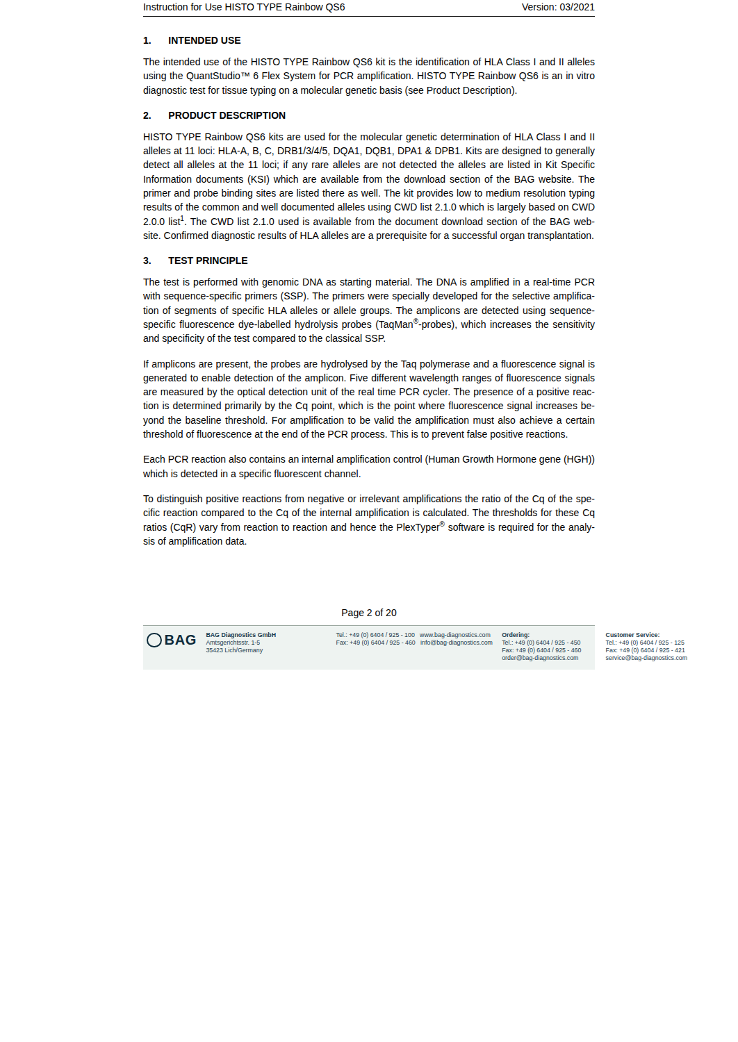Instruction for Use HISTO TYPE Rainbow QS6 Version: 03/2021
1. INTENDED USE
The intended use of the HISTO TYPE Rainbow QS6 kit is the identification of HLA Class I and II alleles using the QuantStudio™ 6 Flex System for PCR amplification. HISTO TYPE Rainbow QS6 is an in vitro diagnostic test for tissue typing on a molecular genetic basis (see Product Description).
2. PRODUCT DESCRIPTION
HISTO TYPE Rainbow QS6 kits are used for the molecular genetic determination of HLA Class I and II alleles at 11 loci: HLA-A, B, C, DRB1/3/4/5, DQA1, DQB1, DPA1 & DPB1. Kits are designed to generally detect all alleles at the 11 loci; if any rare alleles are not detected the alleles are listed in Kit Specific Information documents (KSI) which are available from the download section of the BAG website. The primer and probe binding sites are listed there as well. The kit provides low to medium resolution typing results of the common and well documented alleles using CWD list 2.1.0 which is largely based on CWD 2.0.0 list1. The CWD list 2.1.0 used is available from the document download section of the BAG website. Confirmed diagnostic results of HLA alleles are a prerequisite for a successful organ transplantation.
3. TEST PRINCIPLE
The test is performed with genomic DNA as starting material. The DNA is amplified in a real-time PCR with sequence-specific primers (SSP). The primers were specially developed for the selective amplification of segments of specific HLA alleles or allele groups. The amplicons are detected using sequence-specific fluorescence dye-labelled hydrolysis probes (TaqMan®-probes), which increases the sensitivity and specificity of the test compared to the classical SSP.
If amplicons are present, the probes are hydrolysed by the Taq polymerase and a fluorescence signal is generated to enable detection of the amplicon. Five different wavelength ranges of fluorescence signals are measured by the optical detection unit of the real time PCR cycler. The presence of a positive reaction is determined primarily by the Cq point, which is the point where fluorescence signal increases beyond the baseline threshold. For amplification to be valid the amplification must also achieve a certain threshold of fluorescence at the end of the PCR process. This is to prevent false positive reactions.
Each PCR reaction also contains an internal amplification control (Human Growth Hormone gene (HGH)) which is detected in a specific fluorescent channel.
To distinguish positive reactions from negative or irrelevant amplifications the ratio of the Cq of the specific reaction compared to the Cq of the internal amplification is calculated. The thresholds for these Cq ratios (CqR) vary from reaction to reaction and hence the PlexTyper® software is required for the analysis of amplification data.
Page 2 of 20
BAG
BAG Diagnostics GmbH
Amtsgerichtsstr. 1-5
35423 Lich/Germany
Tel.: +49 (0) 6404 / 925 - 100 www.bag-diagnostics.com
Fax: +49 (0) 6404 / 925 - 460 info@bag-diagnostics.com
Ordering:
Tel.: +49 (0) 6404 / 925 - 450
Fax: +49 (0) 6404 / 925 - 460
order@bag-diagnostics.com
Customer Service:
Tel.: +49 (0) 6404 / 925 - 125
Fax: +49 (0) 6404 / 925 - 421
service@bag-diagnostics.com